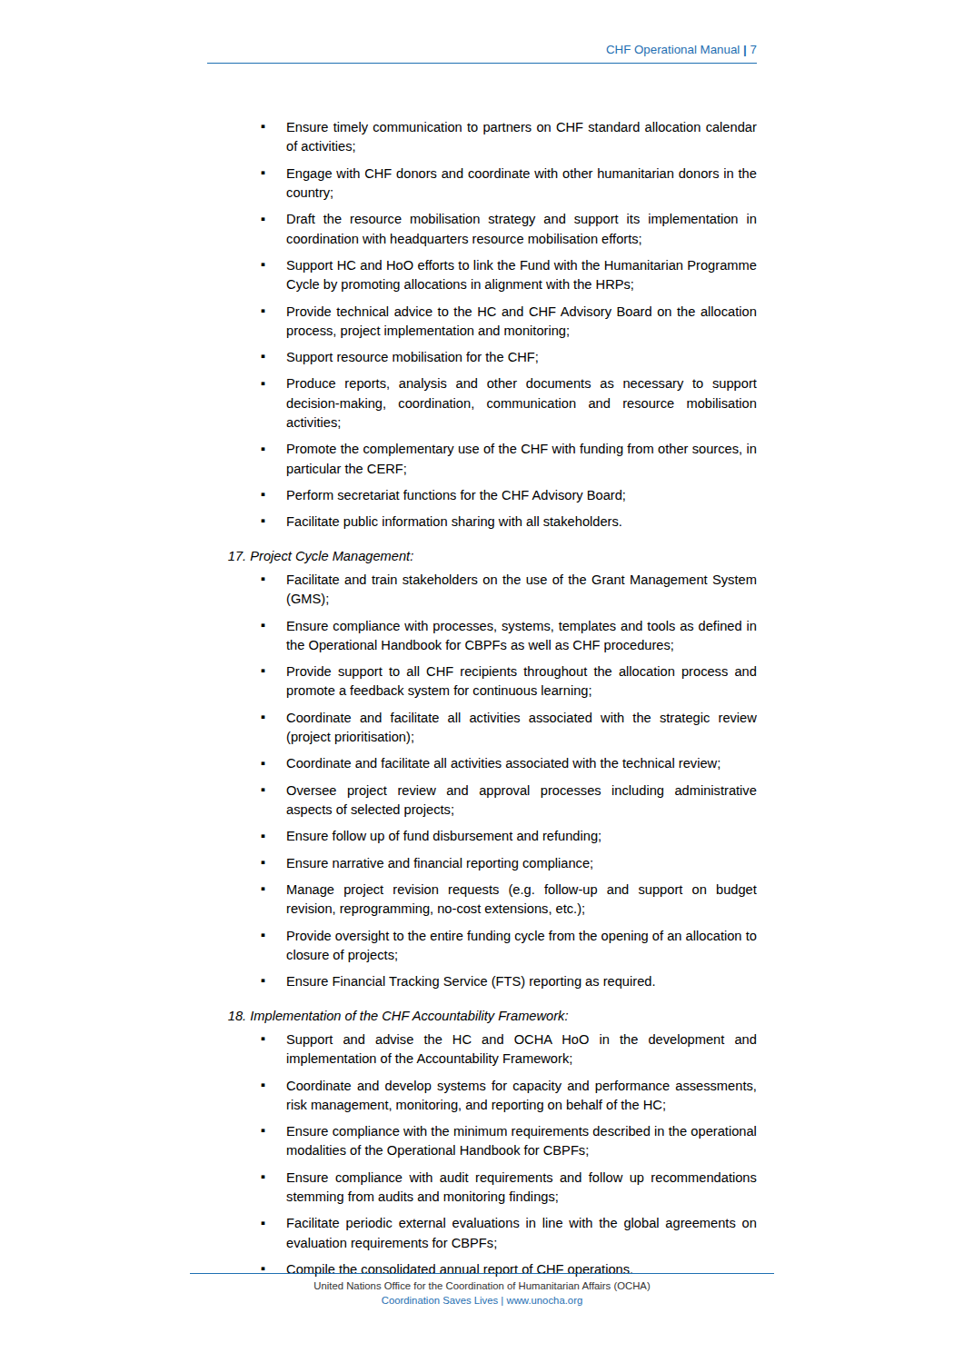CHF Operational Manual | 7
Ensure timely communication to partners on CHF standard allocation calendar of activities;
Engage with CHF donors and coordinate with other humanitarian donors in the country;
Draft the resource mobilisation strategy and support its implementation in coordination with headquarters resource mobilisation efforts;
Support HC and HoO efforts to link the Fund with the Humanitarian Programme Cycle by promoting allocations in alignment with the HRPs;
Provide technical advice to the HC and CHF Advisory Board on the allocation process, project implementation and monitoring;
Support resource mobilisation for the CHF;
Produce reports, analysis and other documents as necessary to support decision-making, coordination, communication and resource mobilisation activities;
Promote the complementary use of the CHF with funding from other sources, in particular the CERF;
Perform secretariat functions for the CHF Advisory Board;
Facilitate public information sharing with all stakeholders.
17. Project Cycle Management:
Facilitate and train stakeholders on the use of the Grant Management System (GMS);
Ensure compliance with processes, systems, templates and tools as defined in the Operational Handbook for CBPFs as well as CHF procedures;
Provide support to all CHF recipients throughout the allocation process and promote a feedback system for continuous learning;
Coordinate and facilitate all activities associated with the strategic review (project prioritisation);
Coordinate and facilitate all activities associated with the technical review;
Oversee project review and approval processes including administrative aspects of selected projects;
Ensure follow up of fund disbursement and refunding;
Ensure narrative and financial reporting compliance;
Manage project revision requests (e.g. follow-up and support on budget revision, reprogramming, no-cost extensions, etc.);
Provide oversight to the entire funding cycle from the opening of an allocation to closure of projects;
Ensure Financial Tracking Service (FTS) reporting as required.
18. Implementation of the CHF Accountability Framework:
Support and advise the HC and OCHA HoO in the development and implementation of the Accountability Framework;
Coordinate and develop systems for capacity and performance assessments, risk management, monitoring, and reporting on behalf of the HC;
Ensure compliance with the minimum requirements described in the operational modalities of the Operational Handbook for CBPFs;
Ensure compliance with audit requirements and follow up recommendations stemming from audits and monitoring findings;
Facilitate periodic external evaluations in line with the global agreements on evaluation requirements for CBPFs;
Compile the consolidated annual report of CHF operations.
United Nations Office for the Coordination of Humanitarian Affairs (OCHA)
Coordination Saves Lives | www.unocha.org